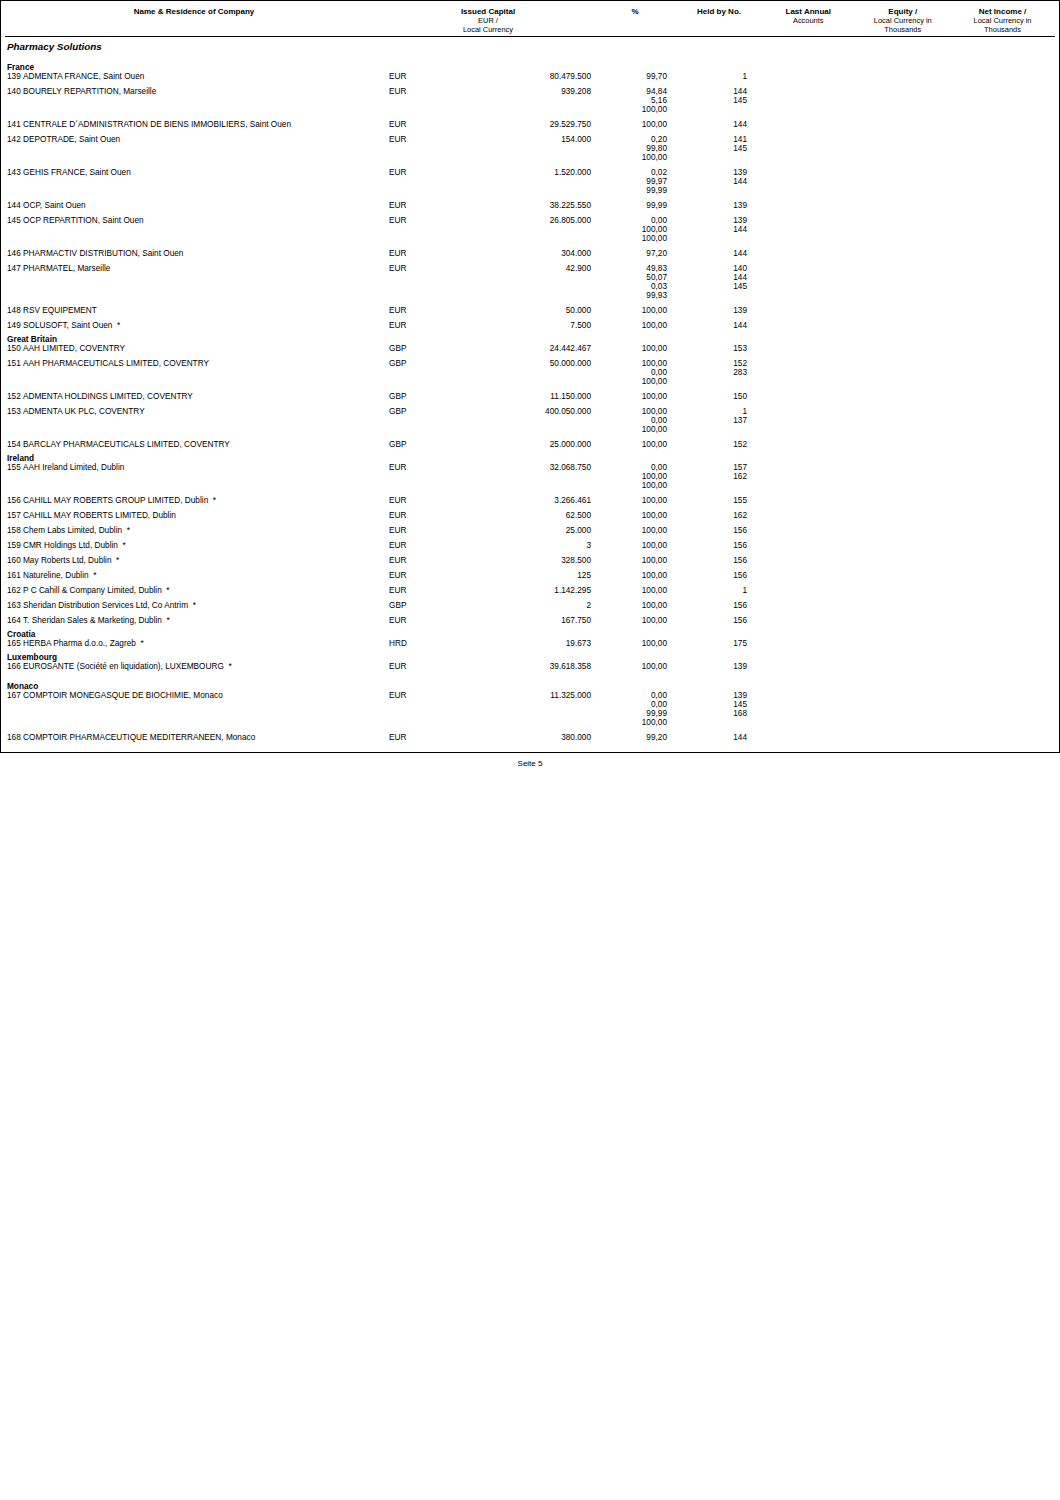| Name & Residence of Company | Issued Capital EUR / Local Currency | % | Held by No. | Last Annual Accounts | Equity / Local Currency in Thousands | Net Income / Local Currency in Thousands |
| --- | --- | --- | --- | --- | --- | --- |
| Pharmacy Solutions |
| France |
| 139 ADMENTA FRANCE, Saint Ouen | EUR | 80.479.500 | 99,70 | 1 | | | |
| 140 BOURELY REPARTITION, Marseille | EUR | 939.208 | 94,84 | 144 | | | |
| | | | 5,16 | 145 | | | |
| | | | 100,00 | | | | |
| 141 CENTRALE D´ADMINISTRATION DE BIENS IMMOBILIERS, Saint Ouen | EUR | 29.529.750 | 100,00 | 144 | | | |
| 142 DEPOTRADE, Saint Ouen | EUR | 154.000 | 0,20 | 141 | | | |
| | | | 99,80 | 145 | | | |
| | | | 100,00 | | | | |
| 143 GEHIS FRANCE, Saint Ouen | EUR | 1.520.000 | 0,02 | 139 | | | |
| | | | 99,97 | 144 | | | |
| | | | 99,99 | | | | |
| 144 OCP, Saint Ouen | EUR | 38.225.550 | 99,99 | 139 | | | |
| 145 OCP REPARTITION, Saint Ouen | EUR | 26.805.000 | 0,00 | 139 | | | |
| | | | 100,00 | 144 | | | |
| | | | 100,00 | | | | |
| 146 PHARMACTIV DISTRIBUTION, Saint Ouen | EUR | 304.000 | 97,20 | 144 | | | |
| 147 PHARMATEL, Marseille | EUR | 42.900 | 49,83 | 140 | | | |
| | | | 50,07 | 144 | | | |
| | | | 0,03 | 145 | | | |
| | | | 99,93 | | | | |
| 148 RSV EQUIPEMENT | EUR | 50.000 | 100,00 | 139 | | | |
| 149 SOLUSOFT, Saint Ouen * | EUR | 7.500 | 100,00 | 144 | | | |
| Great Britain |
| 150 AAH LIMITED, COVENTRY | GBP | 24.442.467 | 100,00 | 153 | | | |
| 151 AAH PHARMACEUTICALS LIMITED, COVENTRY | GBP | 50.000.000 | 100,00 | 152 | | | |
| | | | 0,00 | 283 | | | |
| | | | 100,00 | | | | |
| 152 ADMENTA HOLDINGS LIMITED, COVENTRY | GBP | 11.150.000 | 100,00 | 150 | | | |
| 153 ADMENTA UK PLC, COVENTRY | GBP | 400.050.000 | 100,00 | 1 | | | |
| | | | 0,00 | 137 | | | |
| | | | 100,00 | | | | |
| 154 BARCLAY PHARMACEUTICALS LIMITED, COVENTRY | GBP | 25.000.000 | 100,00 | 152 | | | |
| Ireland |
| 155 AAH Ireland Limited, Dublin | EUR | 32.068.750 | 0,00 | 157 | | | |
| | | | 100,00 | 162 | | | |
| | | | 100,00 | | | | |
| 156 CAHILL MAY ROBERTS GROUP LIMITED, Dublin * | EUR | 3.266.461 | 100,00 | 155 | | | |
| 157 CAHILL MAY ROBERTS LIMITED, Dublin | EUR | 62.500 | 100,00 | 162 | | | |
| 158 Chem Labs Limited, Dublin * | EUR | 25.000 | 100,00 | 156 | | | |
| 159 CMR Holdings Ltd, Dublin * | EUR | 3 | 100,00 | 156 | | | |
| 160 May Roberts Ltd, Dublin * | EUR | 328.500 | 100,00 | 156 | | | |
| 161 Natureline, Dublin * | EUR | 125 | 100,00 | 156 | | | |
| 162 P C Cahill & Company Limited, Dublin * | EUR | 1.142.295 | 100,00 | 1 | | | |
| 163 Sheridan Distribution Services Ltd, Co Antrim * | GBP | 2 | 100,00 | 156 | | | |
| 164 T. Sheridan Sales & Marketing, Dublin * | EUR | 167.750 | 100,00 | 156 | | | |
| Croatia |
| 165 HERBA Pharma d.o.o., Zagreb * | HRD | 19.673 | 100,00 | 175 | | | |
| Luxembourg |
| 166 EUROSANTE (Société en liquidation), LUXEMBOURG * | EUR | 39.618.358 | 100,00 | 139 | | | |
| Monaco |
| 167 COMPTOIR MONEGASQUE DE BIOCHIMIE, Monaco | EUR | 11.325.000 | 0,00 | 139 | | | |
| | | | 0,00 | 145 | | | |
| | | | 99,99 | 168 | | | |
| | | | 100,00 | | | | |
| 168 COMPTOIR PHARMACEUTIQUE MEDITERRANEEN, Monaco | EUR | 380.000 | 99,20 | 144 | | | |
Seite 5